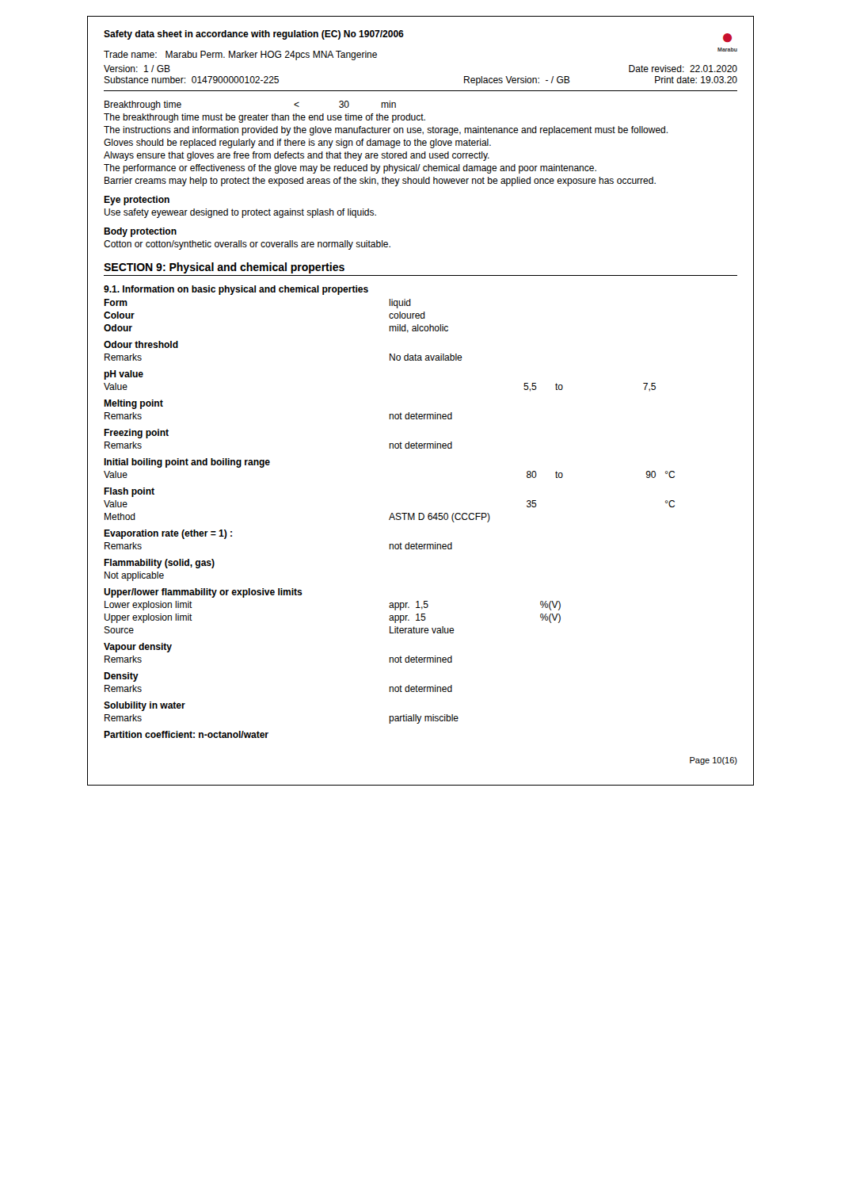●
Marabu
Safety data sheet in accordance with regulation (EC) No 1907/2006
Trade name: Marabu Perm. Marker HOG 24pcs MNA Tangerine
Version: 1 / GB
Date revised: 22.01.2020
Substance number: 0147900000102-225
Replaces Version: - / GB
Print date: 19.03.20
Breakthrough time
<
30
min
The breakthrough time must be greater than the end use time of the product.
The instructions and information provided by the glove manufacturer on use, storage, maintenance and replacement must be followed.
Gloves should be replaced regularly and if there is any sign of damage to the glove material.
Always ensure that gloves are free from defects and that they are stored and used correctly.
The performance or effectiveness of the glove may be reduced by physical/ chemical damage and poor maintenance.
Barrier creams may help to protect the exposed areas of the skin, they should however not be applied once exposure has occurred.
Eye protection
Use safety eyewear designed to protect against splash of liquids.
Body protection
Cotton or cotton/synthetic overalls or coveralls are normally suitable.
SECTION 9: Physical and chemical properties
9.1. Information on basic physical and chemical properties
| Form | liquid |
| Colour | coloured |
| Odour | mild, alcoholic |
| Odour threshold |
| Remarks | No data available |
| pH value |
| Value | 5,5 | to | 7,5 | |
| Melting point |
| Remarks | not determined |
| Freezing point |
| Remarks | not determined |
| Initial boiling point and boiling range |
| Value | 80 | to | 90 | °C |
| Flash point |
| Value | 35 | | | °C |
| Method | ASTM D 6450 (CCCFP) |
| Evaporation rate (ether = 1) : |
| Remarks | not determined |
| Flammability (solid, gas) |
| Not applicable |
| Upper/lower flammability or explosive limits |
| Lower explosion limit | appr. 1,5 | %(V) |
| Upper explosion limit | appr. 15 | %(V) |
| Source | Literature value |
| Vapour density |
| Remarks | not determined |
| Density |
| Remarks | not determined |
| Solubility in water |
| Remarks | partially miscible |
| Partition coefficient: n-octanol/water |
Page 10(16)